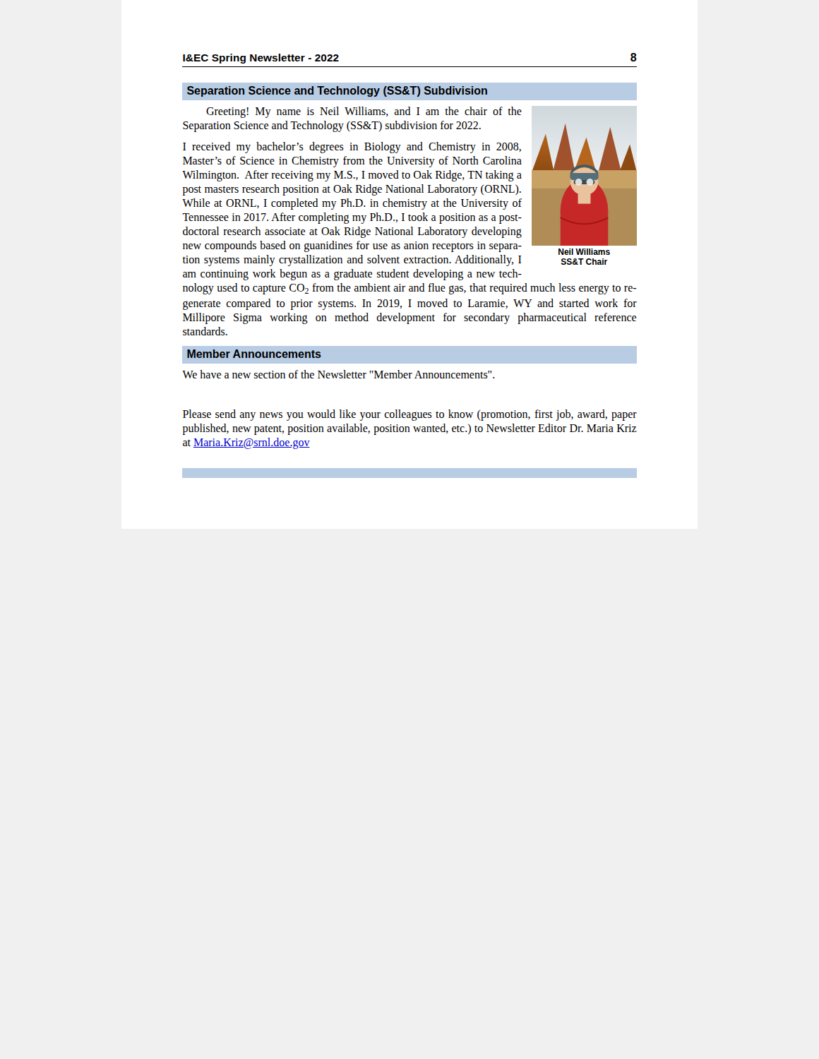I&EC Spring Newsletter - 2022 8
Separation Science and Technology (SS&T) Subdivision
Neil Williams
SS&T Chair
Greeting! My name is Neil Williams, and I am the chair of the Separation Science and Technology (SS&T) subdivision for 2022.
I received my bachelor’s degrees in Biology and Chemistry in 2008, Master’s of Science in Chemistry from the University of North Carolina Wilmington. After receiving my M.S., I moved to Oak Ridge, TN taking a post masters research position at Oak Ridge National Laboratory (ORNL). While at ORNL, I completed my Ph.D. in chemistry at the University of Tennessee in 2017. After completing my Ph.D., I took a position as a postdoctoral research associate at Oak Ridge National Laboratory developing new compounds based on guanidines for use as anion receptors in separation systems mainly crystallization and solvent extraction. Additionally, I am continuing work begun as a graduate student developing a new technology used to capture CO2 from the ambient air and flue gas, that required much less energy to regenerate compared to prior systems. In 2019, I moved to Laramie, WY and started work for Millipore Sigma working on method development for secondary pharmaceutical reference standards.
Member Announcements
We have a new section of the Newsletter "Member Announcements".
Please send any news you would like your colleagues to know (promotion, first job, award, paper published, new patent, position available, position wanted, etc.) to Newsletter Editor Dr. Maria Kriz at Maria.Kriz@srnl.doe.gov